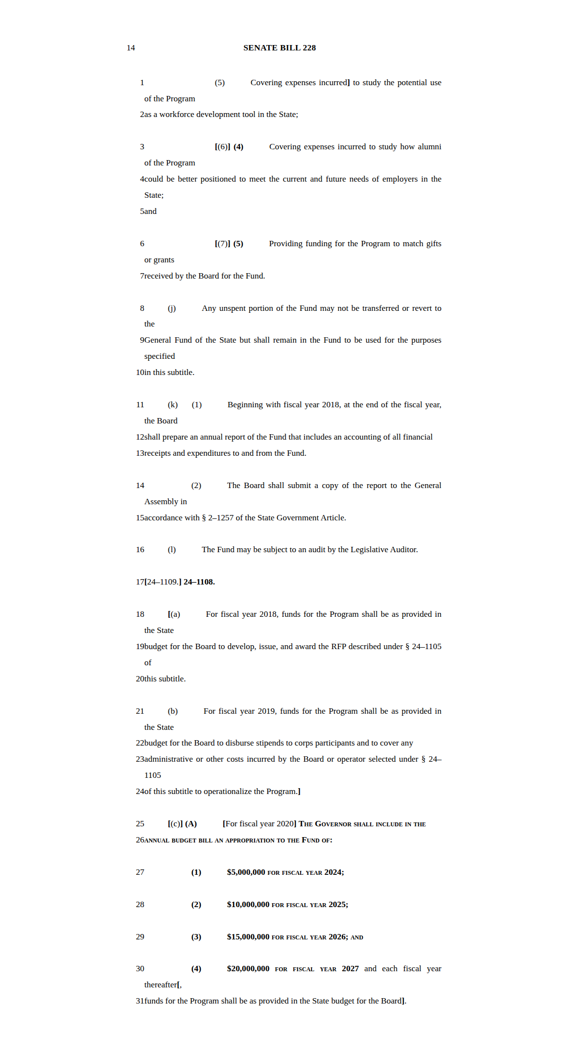14
SENATE BILL 228
| 1 | (5) Covering expenses incurred ] to study the potential use of the Program |
| 2 | as a workforce development tool in the State; |
| 3 | [ (6) ] (4) Covering expenses incurred to study how alumni of the Program |
| 4 | could be better positioned to meet the current and future needs of employers in the State; |
| 5 | and |
| 6 | [ (7) ] (5) Providing funding for the Program to match gifts or grants |
| 7 | received by the Board for the Fund. |
| 8 | (j) Any unspent portion of the Fund may not be transferred or revert to the |
| 9 | General Fund of the State but shall remain in the Fund to be used for the purposes specified |
| 10 | in this subtitle. |
| 11 | (k) (1) Beginning with fiscal year 2018, at the end of the fiscal year, the Board |
| 12 | shall prepare an annual report of the Fund that includes an accounting of all financial |
| 13 | receipts and expenditures to and from the Fund. |
| 14 | (2) The Board shall submit a copy of the report to the General Assembly in |
| 15 | accordance with § 2–1257 of the State Government Article. |
| 16 | (l) The Fund may be subject to an audit by the Legislative Auditor. |
| 17 | [ 24–1109. ] 24–1108. |
| 18 | [ (a) For fiscal year 2018, funds for the Program shall be as provided in the State |
| 19 | budget for the Board to develop, issue, and award the RFP described under § 24–1105 of |
| 20 | this subtitle. |
| 21 | (b) For fiscal year 2019, funds for the Program shall be as provided in the State |
| 22 | budget for the Board to disburse stipends to corps participants and to cover any |
| 23 | administrative or other costs incurred by the Board or operator selected under § 24–1105 |
| 24 | of this subtitle to operationalize the Program. ] |
| 25 | [ (c) ] (A) [ For fiscal year 2020 ] The Governor shall include in the |
| 26 | annual budget bill an appropriation to the Fund of: |
| 27 | (1) $5,000,000 for fiscal year 2024; |
| 28 | (2) $10,000,000 for fiscal year 2025; |
| 29 | (3) $15,000,000 for fiscal year 2026; and |
| 30 | (4) $20,000,000 for fiscal year 2027 and each fiscal year thereafter [ , |
| 31 | funds for the Program shall be as provided in the State budget for the Board ] . |